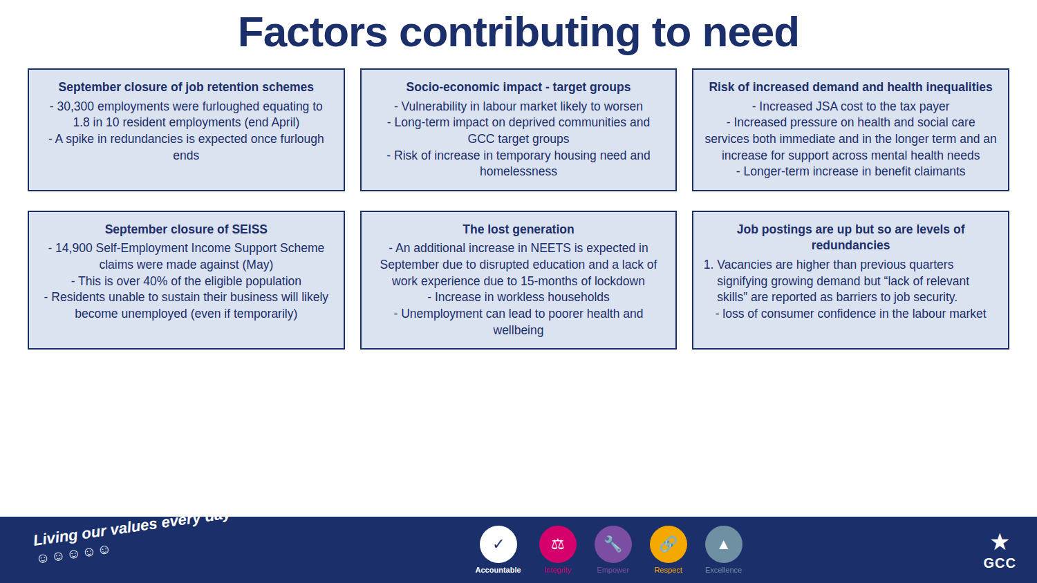Factors contributing to need
September closure of job retention schemes
- 30,300 employments were furloughed equating to 1.8 in 10 resident employments (end April)
- A spike in redundancies is expected once furlough ends
Socio-economic impact - target groups
- Vulnerability in labour market likely to worsen
- Long-term impact on deprived communities and GCC target groups
- Risk of increase in temporary housing need and homelessness
Risk of increased demand and health inequalities
- Increased JSA cost to the tax payer
- Increased pressure on health and social care services both immediate and in the longer term and an increase for support across mental health needs
- Longer-term increase in benefit claimants
September closure of SEISS
- 14,900 Self-Employment Income Support Scheme claims were made against (May)
- This is over 40% of the eligible population
- Residents unable to sustain their business will likely become unemployed (even if temporarily)
The lost generation
- An additional increase in NEETS is expected in September due to disrupted education and a lack of work experience due to 15-months of lockdown
- Increase in workless households
- Unemployment can lead to poorer health and wellbeing
Job postings are up but so are levels of redundancies
Vacancies are higher than previous quarters signifying growing demand but “lack of relevant skills” are reported as barriers to job security.
- loss of consumer confidence in the labour market
Living our values every day
☺☺☺☺☺
✓
Accountable
⚖
Integrity
🔧
Empower
🔗
Respect
▲
Excellence
★ GCC